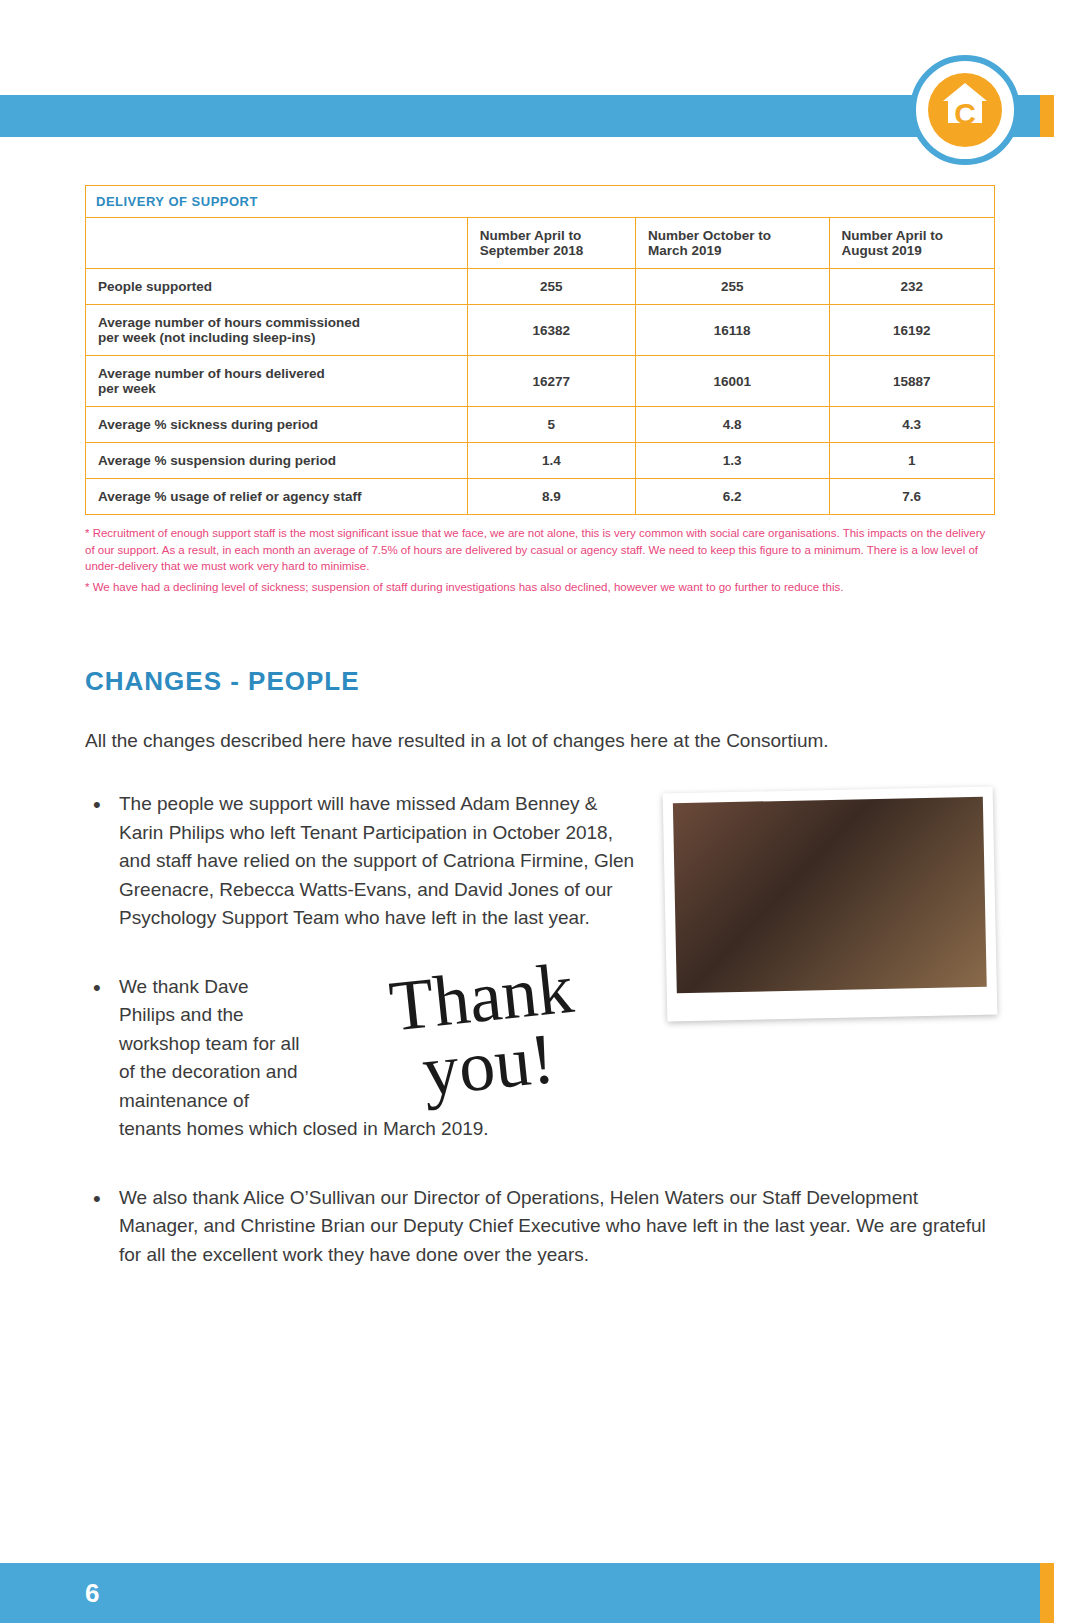C
DELIVERY OF SUPPORT
| | Number April to September 2018 | Number October to March 2019 | Number April to August 2019 |
| --- | --- | --- | --- |
| People supported | 255 | 255 | 232 |
| Average number of hours commissioned per week (not including sleep-ins) | 16382 | 16118 | 16192 |
| Average number of hours delivered per week | 16277 | 16001 | 15887 |
| Average % sickness during period | 5 | 4.8 | 4.3 |
| Average % suspension during period | 1.4 | 1.3 | 1 |
| Average % usage of relief or agency staff | 8.9 | 6.2 | 7.6 |
* Recruitment of enough support staff is the most significant issue that we face, we are not alone, this is very common with social care organisations. This impacts on the delivery of our support. As a result, in each month an average of 7.5% of hours are delivered by casual or agency staff. We need to keep this figure to a minimum. There is a low level of under-delivery that we must work very hard to minimise.
* We have had a declining level of sickness; suspension of staff during investigations has also declined, however we want to go further to reduce this.
CHANGES - PEOPLE
All the changes described here have resulted in a lot of changes here at the Consortium.
The people we support will have missed Adam Benney & Karin Philips who left Tenant Participation in October 2018, and staff have relied on the support of Catriona Firmine, Glen Greenacre, Rebecca Watts-Evans, and David Jones of our Psychology Support Team who have left in the last year.
Thank
you!
We thank Dave Philips and the workshop team for all of the decoration and maintenance of tenants homes which closed in March 2019.
We also thank Alice O’Sullivan our Director of Operations, Helen Waters our Staff Development Manager, and Christine Brian our Deputy Chief Executive who have left in the last year. We are grateful for all the excellent work they have done over the years.
6